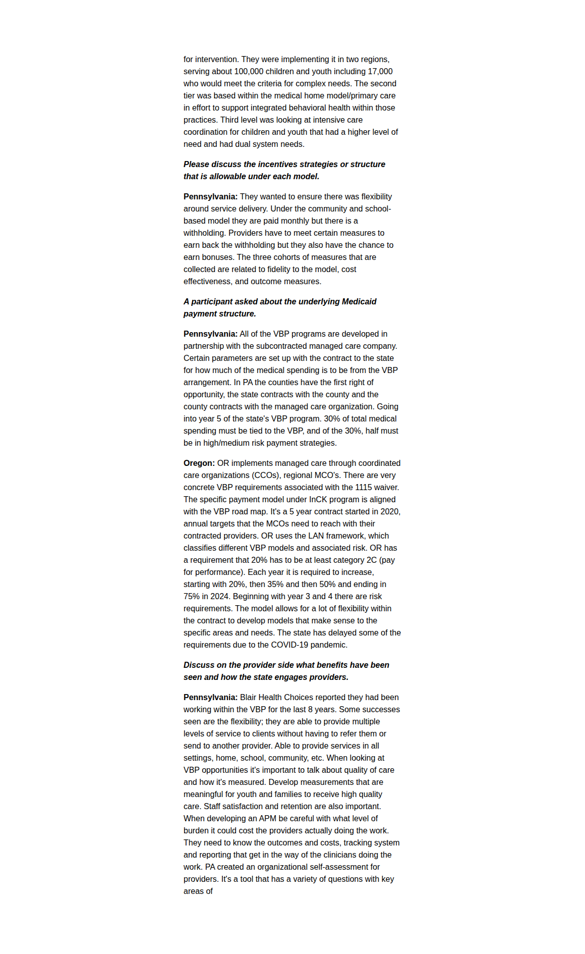for intervention. They were implementing it in two regions, serving about 100,000 children and youth including 17,000 who would meet the criteria for complex needs. The second tier was based within the medical home model/primary care in effort to support integrated behavioral health within those practices. Third level was looking at intensive care coordination for children and youth that had a higher level of need and had dual system needs.
Please discuss the incentives strategies or structure that is allowable under each model.
Pennsylvania: They wanted to ensure there was flexibility around service delivery. Under the community and school-based model they are paid monthly but there is a withholding. Providers have to meet certain measures to earn back the withholding but they also have the chance to earn bonuses. The three cohorts of measures that are collected are related to fidelity to the model, cost effectiveness, and outcome measures.
A participant asked about the underlying Medicaid payment structure.
Pennsylvania: All of the VBP programs are developed in partnership with the subcontracted managed care company. Certain parameters are set up with the contract to the state for how much of the medical spending is to be from the VBP arrangement. In PA the counties have the first right of opportunity, the state contracts with the county and the county contracts with the managed care organization. Going into year 5 of the state's VBP program. 30% of total medical spending must be tied to the VBP, and of the 30%, half must be in high/medium risk payment strategies.
Oregon: OR implements managed care through coordinated care organizations (CCOs), regional MCO's. There are very concrete VBP requirements associated with the 1115 waiver. The specific payment model under InCK program is aligned with the VBP road map. It's a 5 year contract started in 2020, annual targets that the MCOs need to reach with their contracted providers. OR uses the LAN framework, which classifies different VBP models and associated risk. OR has a requirement that 20% has to be at least category 2C (pay for performance). Each year it is required to increase, starting with 20%, then 35% and then 50% and ending in 75% in 2024. Beginning with year 3 and 4 there are risk requirements. The model allows for a lot of flexibility within the contract to develop models that make sense to the specific areas and needs. The state has delayed some of the requirements due to the COVID-19 pandemic.
Discuss on the provider side what benefits have been seen and how the state engages providers.
Pennsylvania: Blair Health Choices reported they had been working within the VBP for the last 8 years. Some successes seen are the flexibility; they are able to provide multiple levels of service to clients without having to refer them or send to another provider. Able to provide services in all settings, home, school, community, etc. When looking at VBP opportunities it's important to talk about quality of care and how it's measured. Develop measurements that are meaningful for youth and families to receive high quality care. Staff satisfaction and retention are also important. When developing an APM be careful with what level of burden it could cost the providers actually doing the work. They need to know the outcomes and costs, tracking system and reporting that get in the way of the clinicians doing the work. PA created an organizational self-assessment for providers. It's a tool that has a variety of questions with key areas of